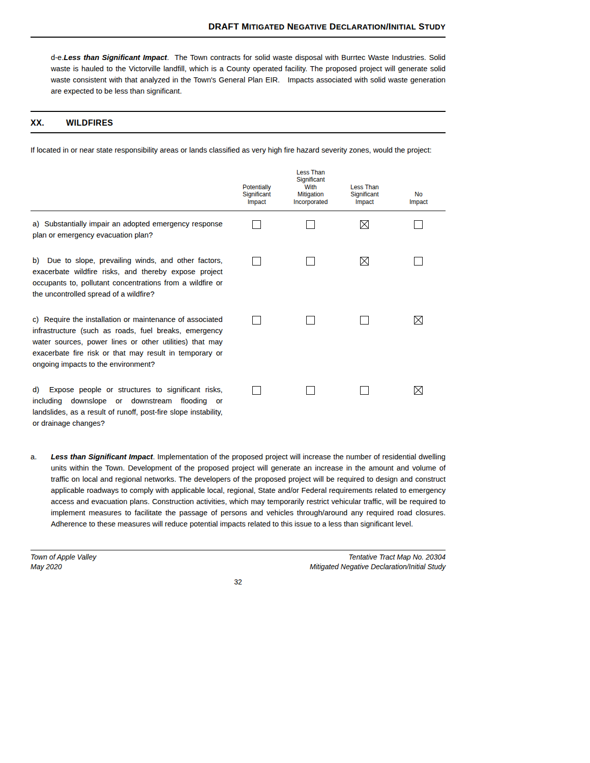DRAFT MITIGATED NEGATIVE DECLARATION/INITIAL STUDY
d-e.Less than Significant Impact. The Town contracts for solid waste disposal with Burrtec Waste Industries. Solid waste is hauled to the Victorville landfill, which is a County operated facility. The proposed project will generate solid waste consistent with that analyzed in the Town's General Plan EIR. Impacts associated with solid waste generation are expected to be less than significant.
XX. WILDFIRES
If located in or near state responsibility areas or lands classified as very high fire hazard severity zones, would the project:
| | Potentially Significant Impact | Less Than Significant With Mitigation Incorporated | Less Than Significant Impact | No Impact |
| --- | --- | --- | --- | --- |
| a) Substantially impair an adopted emergency response plan or emergency evacuation plan? | | | | |
| b) Due to slope, prevailing winds, and other factors, exacerbate wildfire risks, and thereby expose project occupants to, pollutant concentrations from a wildfire or the uncontrolled spread of a wildfire? | | | | |
| c) Require the installation or maintenance of associated infrastructure (such as roads, fuel breaks, emergency water sources, power lines or other utilities) that may exacerbate fire risk or that may result in temporary or ongoing impacts to the environment? | | | | |
| d) Expose people or structures to significant risks, including downslope or downstream flooding or landslides, as a result of runoff, post-fire slope instability, or drainage changes? | | | | |
a.
Less than Significant Impact. Implementation of the proposed project will increase the number of residential dwelling units within the Town. Development of the proposed project will generate an increase in the amount and volume of traffic on local and regional networks. The developers of the proposed project will be required to design and construct applicable roadways to comply with applicable local, regional, State and/or Federal requirements related to emergency access and evacuation plans. Construction activities, which may temporarily restrict vehicular traffic, will be required to implement measures to facilitate the passage of persons and vehicles through/around any required road closures. Adherence to these measures will reduce potential impacts related to this issue to a less than significant level.
Town of Apple Valley
May 2020
Tentative Tract Map No. 20304
Mitigated Negative Declaration/Initial Study
32